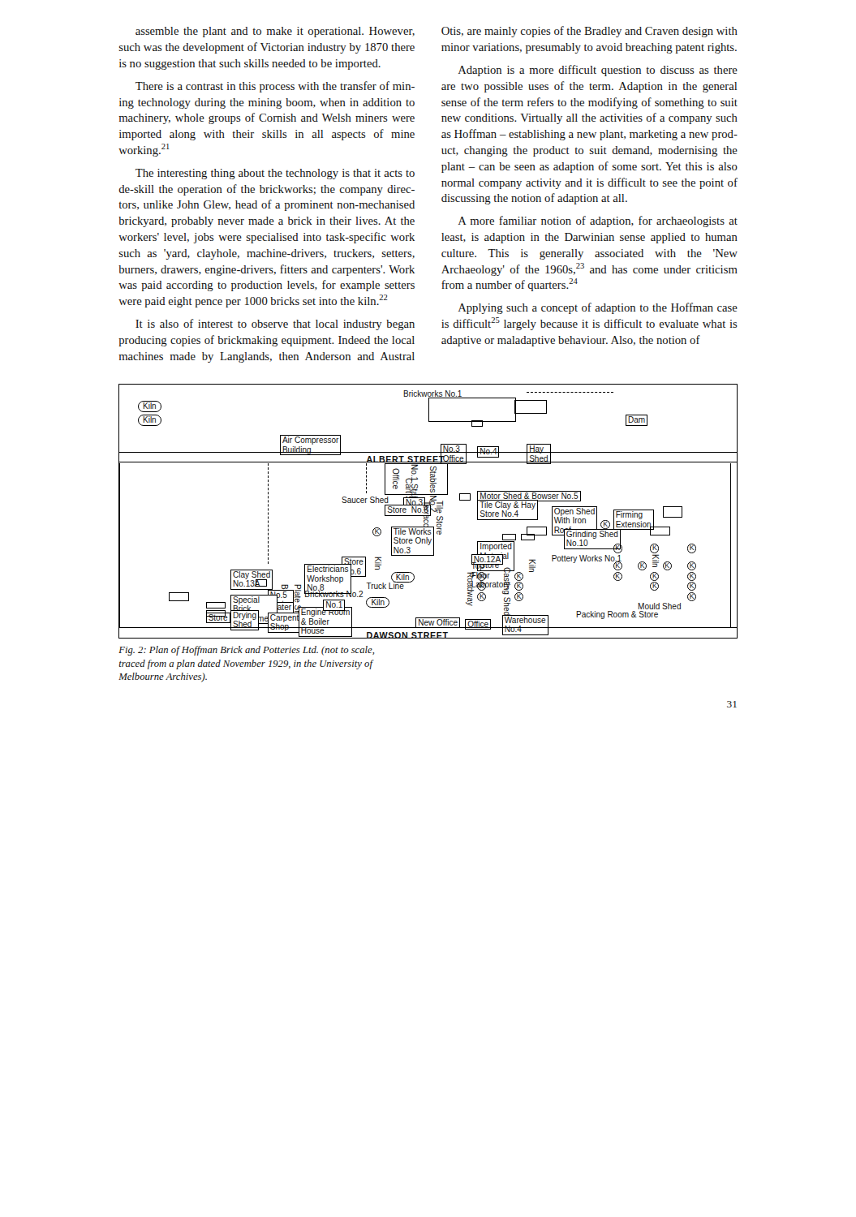assemble the plant and to make it operational. However, such was the development of Victorian industry by 1870 there is no suggestion that such skills needed to be imported.
There is a contrast in this process with the transfer of mining technology during the mining boom, when in addition to machinery, whole groups of Cornish and Welsh miners were imported along with their skills in all aspects of mine working.21
The interesting thing about the technology is that it acts to de-skill the operation of the brickworks; the company directors, unlike John Glew, head of a prominent non-mechanised brickyard, probably never made a brick in their lives. At the workers' level, jobs were specialised into task-specific work such as 'yard, clayhole, machine-drivers, truckers, setters, burners, drawers, engine-drivers, fitters and carpenters'. Work was paid according to production levels, for example setters were paid eight pence per 1000 bricks set into the kiln.22
It is also of interest to observe that local industry began producing copies of brickmaking equipment. Indeed the local machines made by Langlands, then Anderson and Austral Otis, are mainly copies of the Bradley and Craven design with minor variations, presumably to avoid breaching patent rights.
Adaption is a more difficult question to discuss as there are two possible uses of the term. Adaption in the general sense of the term refers to the modifying of something to suit new conditions. Virtually all the activities of a company such as Hoffman – establishing a new plant, marketing a new product, changing the product to suit demand, modernising the plant – can be seen as adaption of some sort. Yet this is also normal company activity and it is difficult to see the point of discussing the notion of adaption at all.
A more familiar notion of adaption, for archaeologists at least, is adaption in the Darwinian sense applied to human culture. This is generally associated with the 'New Archaeology' of the 1960s,23 and has come under criticism from a number of quarters.24
Applying such a concept of adaption to the Hoffman case is difficult25 largely because it is difficult to evaluate what is adaptive or maladaptive behaviour. Also, the notion of
Brickworks No.1 Kiln Kiln Dam Air Compressor
Building No.3
Office No.4 Hay
Shed ALBERT STREET No.1 Stable Office Stables No.2 Cart Shed Saucer Shed No.3 Store No.6 Terracotta Tile Store Motor Shed & Bowser No.5 Tile Clay & Hay
Store No.4 Open Shed
With Iron
Roof Firming
Extension K Grinding Shed
No.10 Tile Works
Store Only
No.3 K Imported
Material
Store No.12A Top
Floor
Laboratory Pottery Works No.1 Kiln Kiln K K K K K K K K K K K K K Store
No.6 Electricians
Workshop
No.8 Kiln Clay Shed
No.13A Kiln Kiln Truck Line Brickworks No.2 Brick Smiths Plate Shed No.5
Water
Tower Water
Tower Special
Brick
Department Drying
Shed Store Carpenters
Shop Engine Room
& Boiler
House No.1 Roadway Casting Shed K K K K K K Mould Shed Packing Room & Store Warehouse
No.4 New Office Office DAWSON STREET
Fig. 2: Plan of Hoffman Brick and Potteries Ltd. (not to scale, traced from a plan dated November 1929, in the University of Melbourne Archives).
31